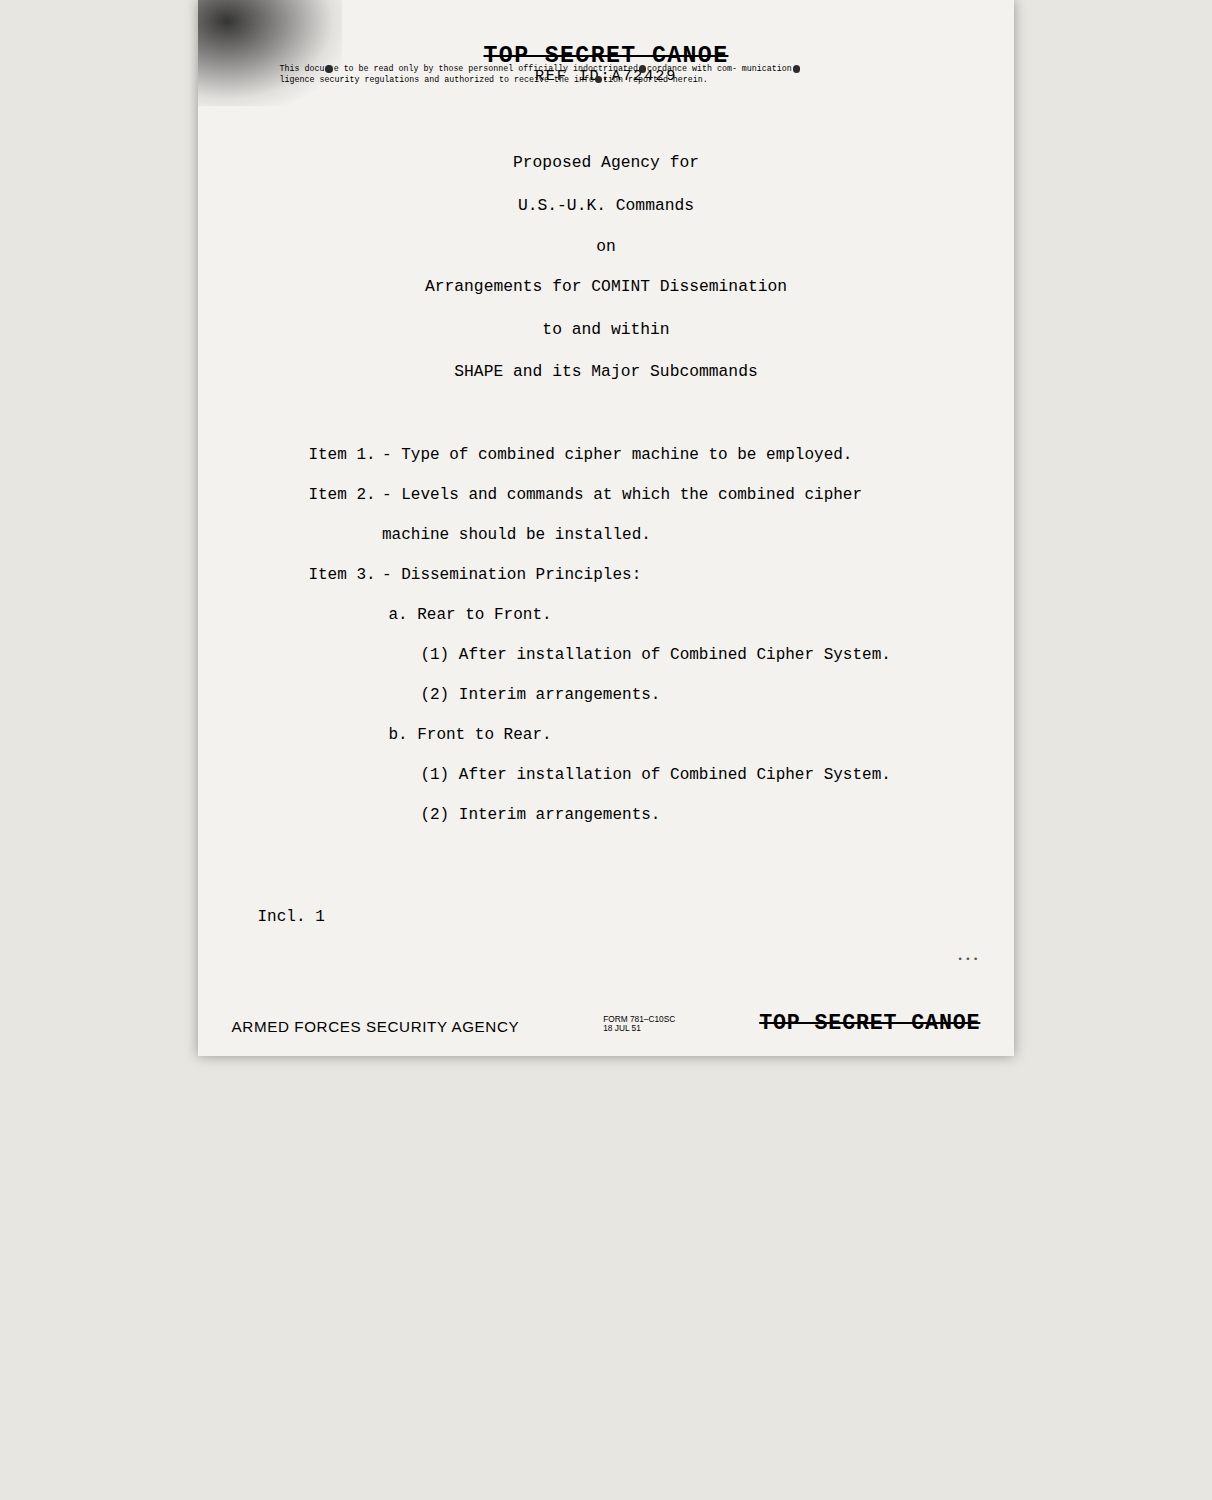TOP SECRET CANOE
REF ID:A72429
This docu e to be read only by those personnel officially indoctrinated cordance with com- munication ligence security regulations and authorized to receive the info tion reported herein.
Proposed Agency for
U.S.-U.K. Commands
on
Arrangements for COMINT Dissemination
to and within
SHAPE and its Major Subcommands
Item 1.
- Type of combined cipher machine to be employed.
Item 2.
- Levels and commands at which the combined cipher
machine should be installed.
Item 3.
- Dissemination Principles:
a. Rear to Front.
(1) After installation of Combined Cipher System.
(2) Interim arrangements.
b. Front to Rear.
(1) After installation of Combined Cipher System.
(2) Interim arrangements.
Incl. 1
•••
ARMED FORCES SECURITY AGENCY
FORM 781–C10SC
18 JUL 51
TOP SECRET CANOE